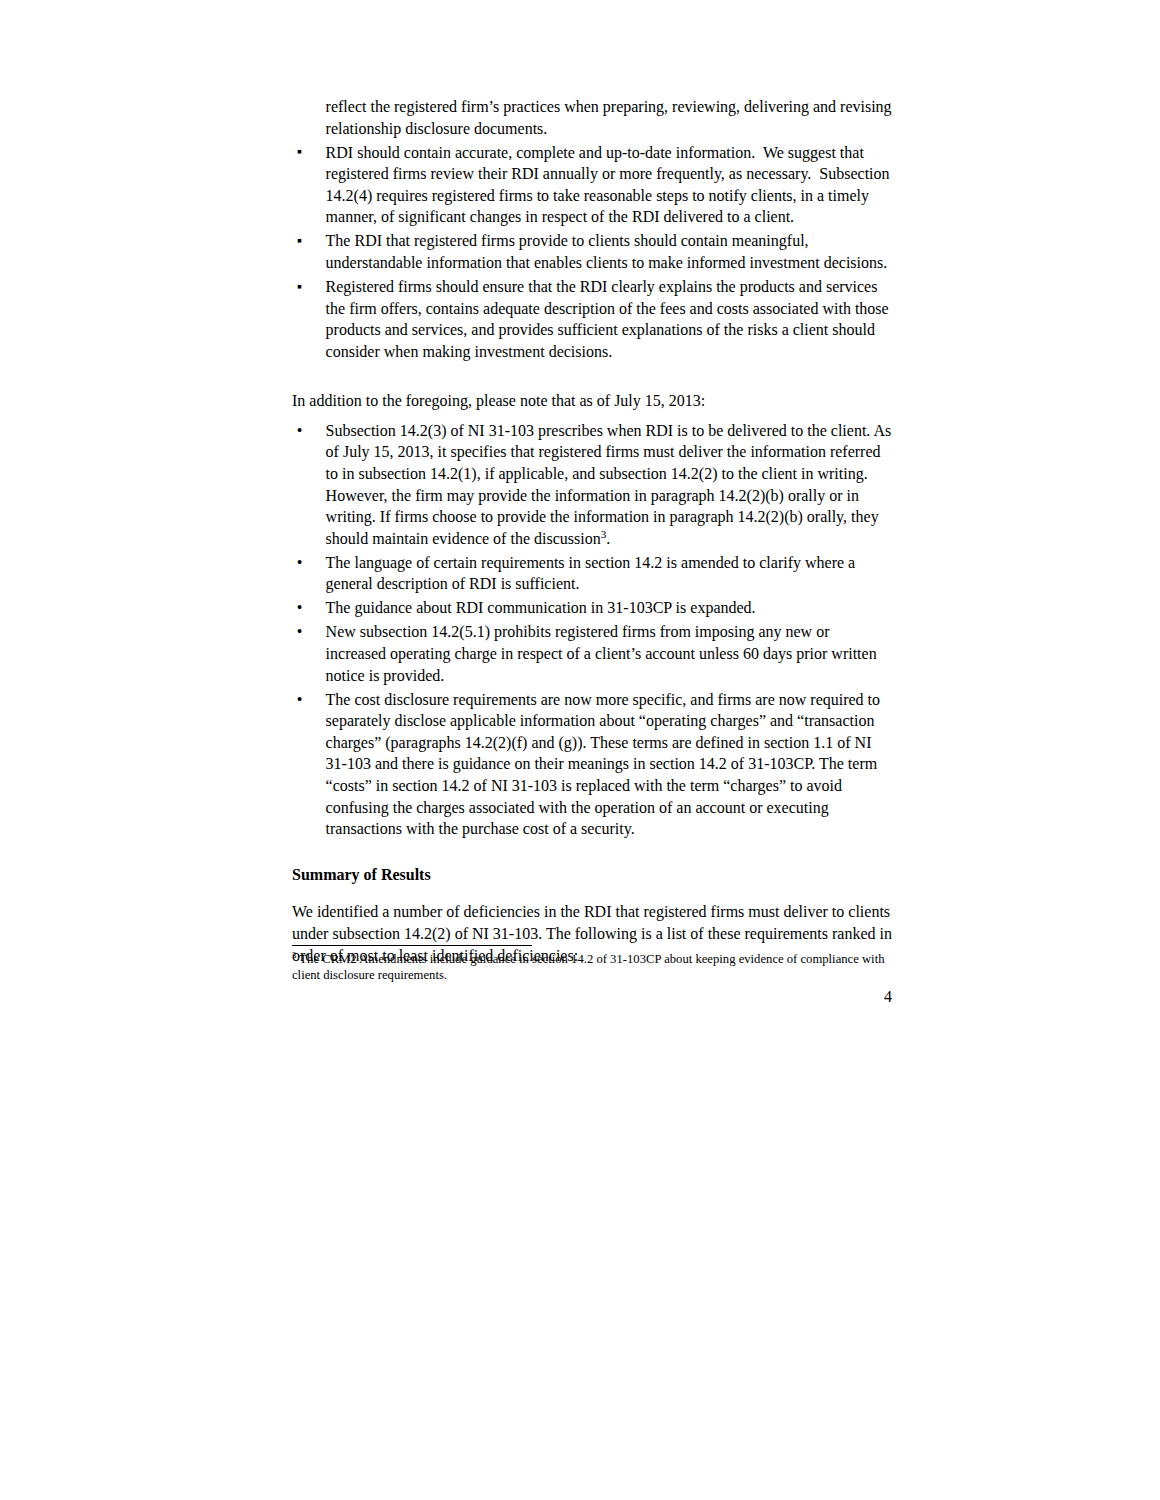reflect the registered firm’s practices when preparing, reviewing, delivering and revising relationship disclosure documents.
RDI should contain accurate, complete and up-to-date information. We suggest that registered firms review their RDI annually or more frequently, as necessary. Subsection 14.2(4) requires registered firms to take reasonable steps to notify clients, in a timely manner, of significant changes in respect of the RDI delivered to a client.
The RDI that registered firms provide to clients should contain meaningful, understandable information that enables clients to make informed investment decisions.
Registered firms should ensure that the RDI clearly explains the products and services the firm offers, contains adequate description of the fees and costs associated with those products and services, and provides sufficient explanations of the risks a client should consider when making investment decisions.
In addition to the foregoing, please note that as of July 15, 2013:
Subsection 14.2(3) of NI 31-103 prescribes when RDI is to be delivered to the client. As of July 15, 2013, it specifies that registered firms must deliver the information referred to in subsection 14.2(1), if applicable, and subsection 14.2(2) to the client in writing. However, the firm may provide the information in paragraph 14.2(2)(b) orally or in writing. If firms choose to provide the information in paragraph 14.2(2)(b) orally, they should maintain evidence of the discussion3.
The language of certain requirements in section 14.2 is amended to clarify where a general description of RDI is sufficient.
The guidance about RDI communication in 31-103CP is expanded.
New subsection 14.2(5.1) prohibits registered firms from imposing any new or increased operating charge in respect of a client’s account unless 60 days prior written notice is provided.
The cost disclosure requirements are now more specific, and firms are now required to separately disclose applicable information about “operating charges” and “transaction charges” (paragraphs 14.2(2)(f) and (g)). These terms are defined in section 1.1 of NI 31-103 and there is guidance on their meanings in section 14.2 of 31-103CP. The term “costs” in section 14.2 of NI 31-103 is replaced with the term “charges” to avoid confusing the charges associated with the operation of an account or executing transactions with the purchase cost of a security.
Summary of Results
We identified a number of deficiencies in the RDI that registered firms must deliver to clients under subsection 14.2(2) of NI 31-103. The following is a list of these requirements ranked in order of most to least identified deficiencies:
3 The CRM2 Amendments include guidance in section 14.2 of 31-103CP about keeping evidence of compliance with client disclosure requirements.
4